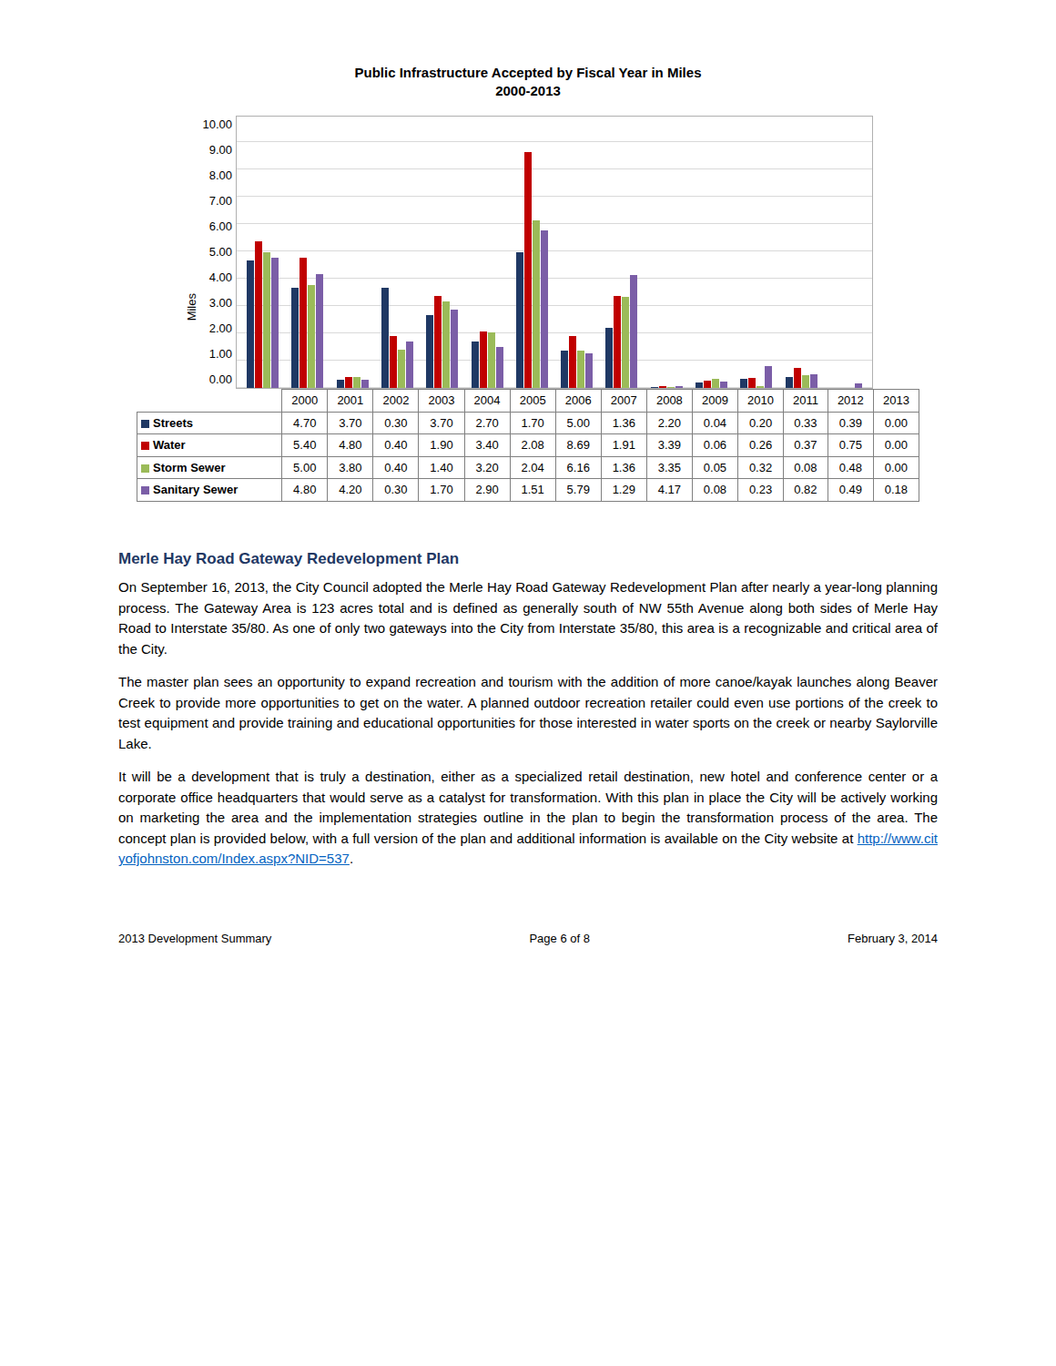Public Infrastructure Accepted by Fiscal Year in Miles
2000-2013
Miles
10.00
9.00
8.00
7.00
6.00
5.00
4.00
3.00
2.00
1.00
0.00
| | 2000 | 2001 | 2002 | 2003 | 2004 | 2005 | 2006 | 2007 | 2008 | 2009 | 2010 | 2011 | 2012 | 2013 |
| Streets | 4.70 | 3.70 | 0.30 | 3.70 | 2.70 | 1.70 | 5.00 | 1.36 | 2.20 | 0.04 | 0.20 | 0.33 | 0.39 | 0.00 |
| Water | 5.40 | 4.80 | 0.40 | 1.90 | 3.40 | 2.08 | 8.69 | 1.91 | 3.39 | 0.06 | 0.26 | 0.37 | 0.75 | 0.00 |
| Storm Sewer | 5.00 | 3.80 | 0.40 | 1.40 | 3.20 | 2.04 | 6.16 | 1.36 | 3.35 | 0.05 | 0.32 | 0.08 | 0.48 | 0.00 |
| Sanitary Sewer | 4.80 | 4.20 | 0.30 | 1.70 | 2.90 | 1.51 | 5.79 | 1.29 | 4.17 | 0.08 | 0.23 | 0.82 | 0.49 | 0.18 |
Merle Hay Road Gateway Redevelopment Plan
On September 16, 2013, the City Council adopted the Merle Hay Road Gateway Redevelopment Plan after nearly a year-long planning process. The Gateway Area is 123 acres total and is defined as generally south of NW 55th Avenue along both sides of Merle Hay Road to Interstate 35/80. As one of only two gateways into the City from Interstate 35/80, this area is a recognizable and critical area of the City.
The master plan sees an opportunity to expand recreation and tourism with the addition of more canoe/kayak launches along Beaver Creek to provide more opportunities to get on the water. A planned outdoor recreation retailer could even use portions of the creek to test equipment and provide training and educational opportunities for those interested in water sports on the creek or nearby Saylorville Lake.
It will be a development that is truly a destination, either as a specialized retail destination, new hotel and conference center or a corporate office headquarters that would serve as a catalyst for transformation. With this plan in place the City will be actively working on marketing the area and the implementation strategies outline in the plan to begin the transformation process of the area. The concept plan is provided below, with a full version of the plan and additional information is available on the City website at http://www.cityofjohnston.com/Index.aspx?NID=537.
2013 Development Summary
Page 6 of 8
February 3, 2014